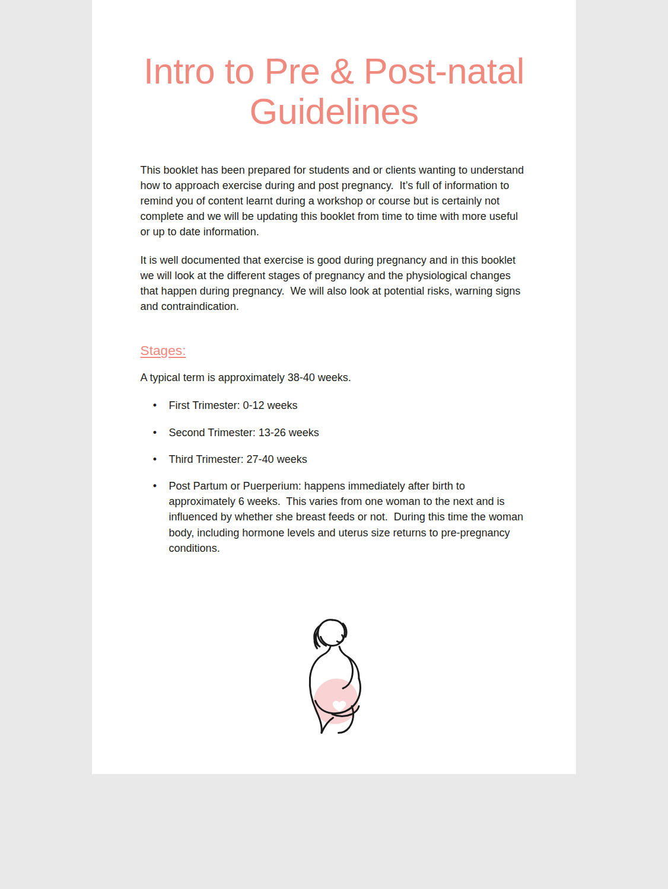Intro to Pre & Post-natal
Guidelines
This booklet has been prepared for students and or clients wanting to understand how to approach exercise during and post pregnancy. It’s full of information to remind you of content learnt during a workshop or course but is certainly not complete and we will be updating this booklet from time to time with more useful or up to date information.
It is well documented that exercise is good during pregnancy and in this booklet we will look at the different stages of pregnancy and the physiological changes that happen during pregnancy. We will also look at potential risks, warning signs and contraindication.
Stages:
A typical term is approximately 38-40 weeks.
First Trimester: 0-12 weeks
Second Trimester: 13-26 weeks
Third Trimester: 27-40 weeks
Post Partum or Puerperium: happens immediately after birth to approximately 6 weeks. This varies from one woman to the next and is influenced by whether she breast feeds or not. During this time the woman body, including hormone levels and uterus size returns to pre-pregnancy conditions.